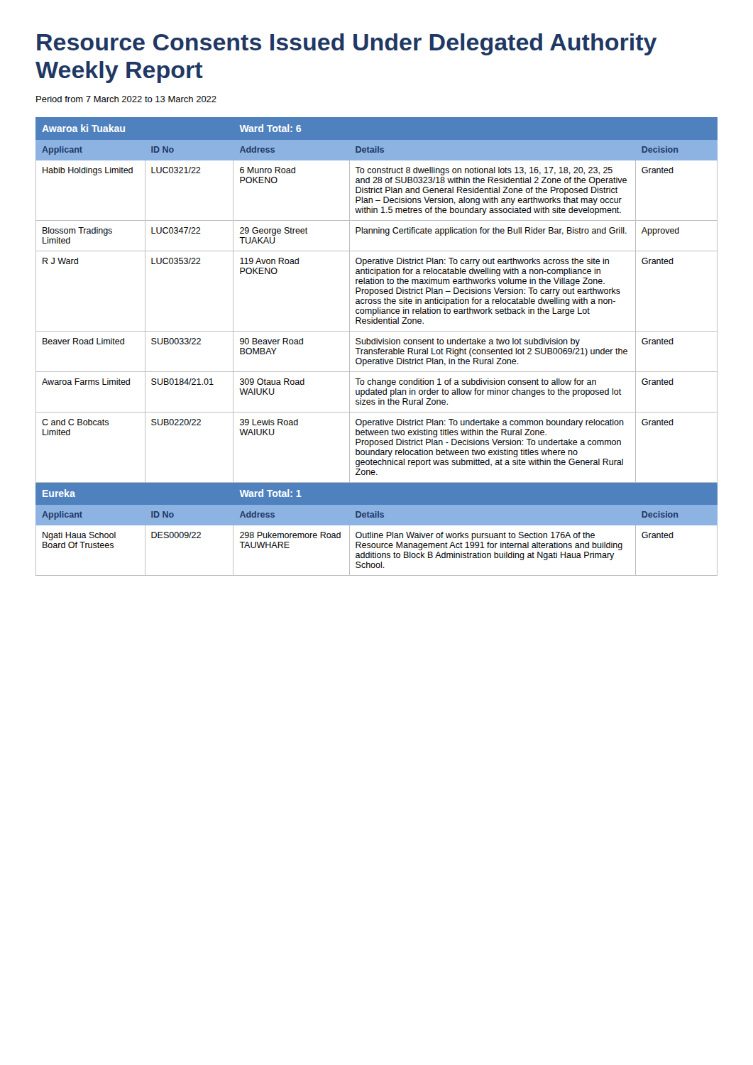Resource Consents Issued Under Delegated Authority Weekly Report
Period from 7 March 2022 to 13 March 2022
| Awaroa ki Tuakau | Ward Total: 6 |
| Applicant | ID No | Address | Details | Decision |
| Habib Holdings Limited | LUC0321/22 | 6 Munro Road POKENO | To construct 8 dwellings on notional lots 13, 16, 17, 18, 20, 23, 25 and 28 of SUB0323/18 within the Residential 2 Zone of the Operative District Plan and General Residential Zone of the Proposed District Plan – Decisions Version, along with any earthworks that may occur within 1.5 metres of the boundary associated with site development. | Granted |
| Blossom Tradings Limited | LUC0347/22 | 29 George Street TUAKAU | Planning Certificate application for the Bull Rider Bar, Bistro and Grill. | Approved |
| R J Ward | LUC0353/22 | 119 Avon Road POKENO | Operative District Plan: To carry out earthworks across the site in anticipation for a relocatable dwelling with a non-compliance in relation to the maximum earthworks volume in the Village Zone. Proposed District Plan – Decisions Version: To carry out earthworks across the site in anticipation for a relocatable dwelling with a non-compliance in relation to earthwork setback in the Large Lot Residential Zone. | Granted |
| Beaver Road Limited | SUB0033/22 | 90 Beaver Road BOMBAY | Subdivision consent to undertake a two lot subdivision by Transferable Rural Lot Right (consented lot 2 SUB0069/21) under the Operative District Plan, in the Rural Zone. | Granted |
| Awaroa Farms Limited | SUB0184/21.01 | 309 Otaua Road WAIUKU | To change condition 1 of a subdivision consent to allow for an updated plan in order to allow for minor changes to the proposed lot sizes in the Rural Zone. | Granted |
| C and C Bobcats Limited | SUB0220/22 | 39 Lewis Road WAIUKU | Operative District Plan: To undertake a common boundary relocation between two existing titles within the Rural Zone. Proposed District Plan - Decisions Version: To undertake a common boundary relocation between two existing titles where no geotechnical report was submitted, at a site within the General Rural Zone. | Granted |
| Eureka | Ward Total: 1 |
| Applicant | ID No | Address | Details | Decision |
| Ngati Haua School Board Of Trustees | DES0009/22 | 298 Pukemoremore Road TAUWHARE | Outline Plan Waiver of works pursuant to Section 176A of the Resource Management Act 1991 for internal alterations and building additions to Block B Administration building at Ngati Haua Primary School. | Granted |